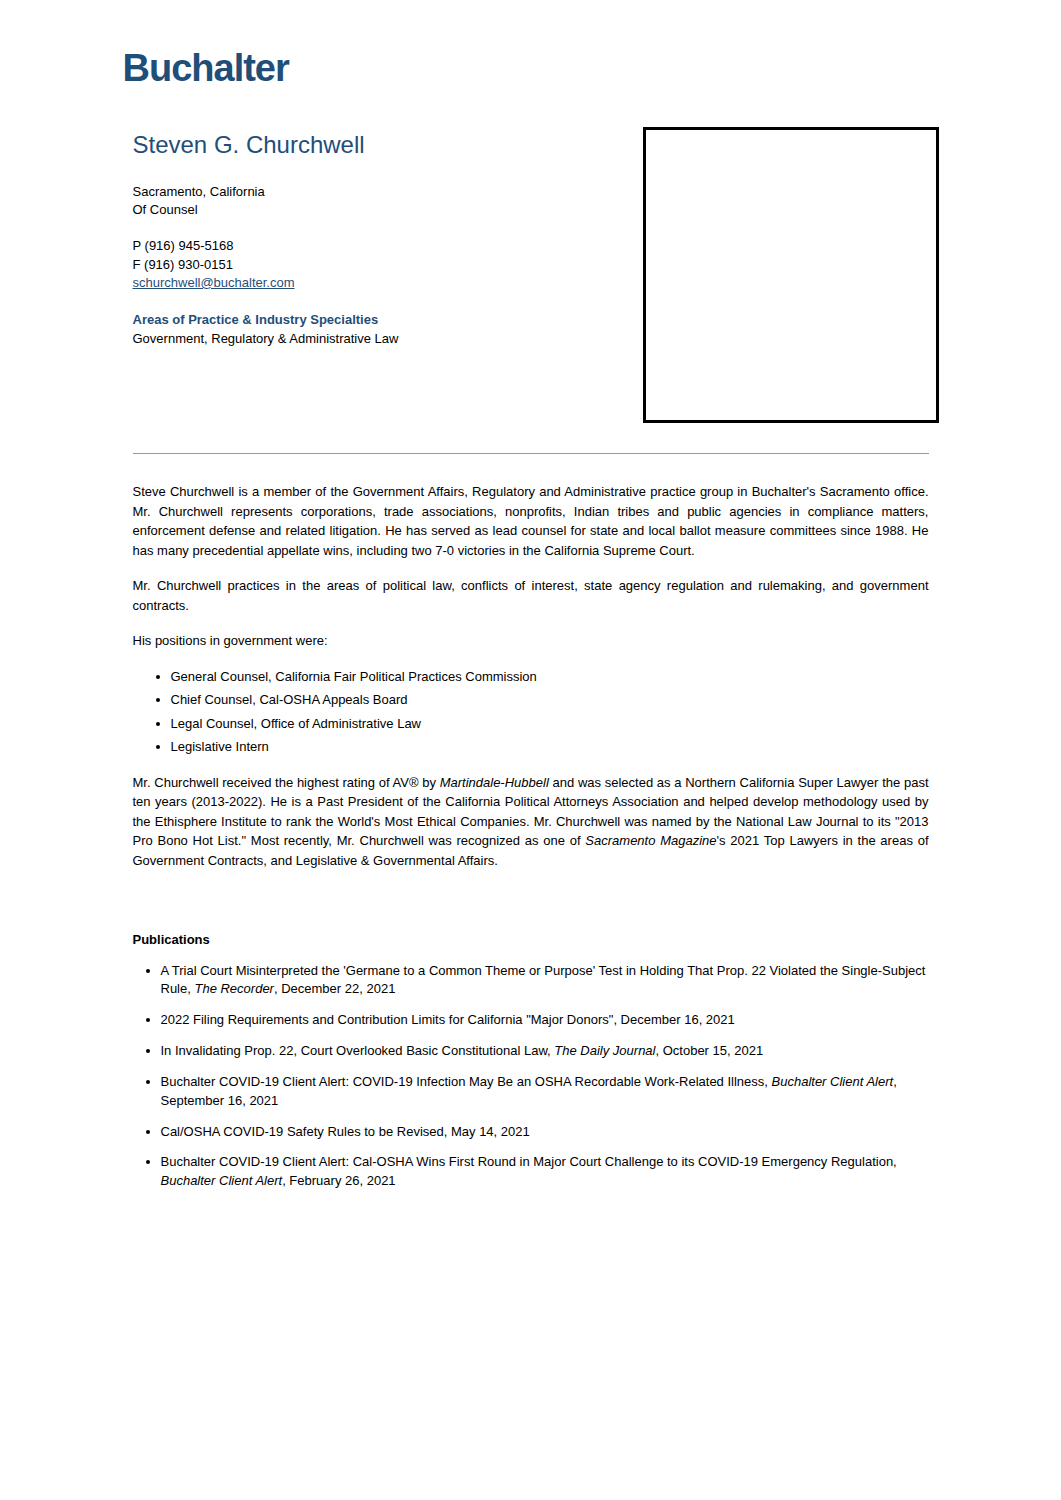Buchalter
Steven G. Churchwell
Sacramento, California
Of Counsel
P (916) 945-5168
F (916) 930-0151
schurchwell@buchalter.com
Areas of Practice & Industry Specialties
Government, Regulatory & Administrative Law
Steve Churchwell is a member of the Government Affairs, Regulatory and Administrative practice group in Buchalter's Sacramento office. Mr. Churchwell represents corporations, trade associations, nonprofits, Indian tribes and public agencies in compliance matters, enforcement defense and related litigation. He has served as lead counsel for state and local ballot measure committees since 1988. He has many precedential appellate wins, including two 7-0 victories in the California Supreme Court.
Mr. Churchwell practices in the areas of political law, conflicts of interest, state agency regulation and rulemaking, and government contracts.
His positions in government were:
General Counsel, California Fair Political Practices Commission
Chief Counsel, Cal-OSHA Appeals Board
Legal Counsel, Office of Administrative Law
Legislative Intern
Mr. Churchwell received the highest rating of AV® by Martindale-Hubbell and was selected as a Northern California Super Lawyer the past ten years (2013-2022). He is a Past President of the California Political Attorneys Association and helped develop methodology used by the Ethisphere Institute to rank the World's Most Ethical Companies. Mr. Churchwell was named by the National Law Journal to its "2013 Pro Bono Hot List." Most recently, Mr. Churchwell was recognized as one of Sacramento Magazine's 2021 Top Lawyers in the areas of Government Contracts, and Legislative & Governmental Affairs.
Publications
A Trial Court Misinterpreted the 'Germane to a Common Theme or Purpose' Test in Holding That Prop. 22 Violated the Single-Subject Rule, The Recorder, December 22, 2021
2022 Filing Requirements and Contribution Limits for California "Major Donors", December 16, 2021
In Invalidating Prop. 22, Court Overlooked Basic Constitutional Law, The Daily Journal, October 15, 2021
Buchalter COVID-19 Client Alert: COVID-19 Infection May Be an OSHA Recordable Work-Related Illness, Buchalter Client Alert, September 16, 2021
Cal/OSHA COVID-19 Safety Rules to be Revised, May 14, 2021
Buchalter COVID-19 Client Alert: Cal-OSHA Wins First Round in Major Court Challenge to its COVID-19 Emergency Regulation, Buchalter Client Alert, February 26, 2021